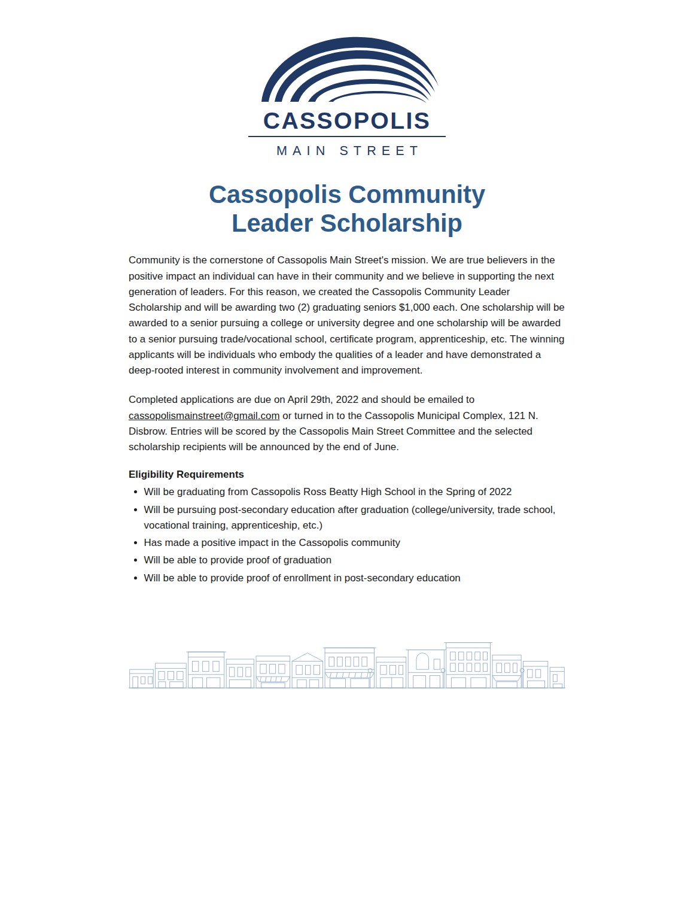CASSOPOLIS
MAIN STREET
Cassopolis Community
Leader Scholarship
Community is the cornerstone of Cassopolis Main Street's mission. We are true believers in the positive impact an individual can have in their community and we believe in supporting the next generation of leaders. For this reason, we created the Cassopolis Community Leader Scholarship and will be awarding two (2) graduating seniors $1,000 each. One scholarship will be awarded to a senior pursuing a college or university degree and one scholarship will be awarded to a senior pursuing trade/vocational school, certificate program, apprenticeship, etc. The winning applicants will be individuals who embody the qualities of a leader and have demonstrated a deep-rooted interest in community involvement and improvement.
Completed applications are due on April 29th, 2022 and should be emailed to cassopolismainstreet@gmail.com or turned in to the Cassopolis Municipal Complex, 121 N. Disbrow. Entries will be scored by the Cassopolis Main Street Committee and the selected scholarship recipients will be announced by the end of June.
Eligibility Requirements
Will be graduating from Cassopolis Ross Beatty High School in the Spring of 2022
Will be pursuing post-secondary education after graduation (college/university, trade school, vocational training, apprenticeship, etc.)
Has made a positive impact in the Cassopolis community
Will be able to provide proof of graduation
Will be able to provide proof of enrollment in post-secondary education